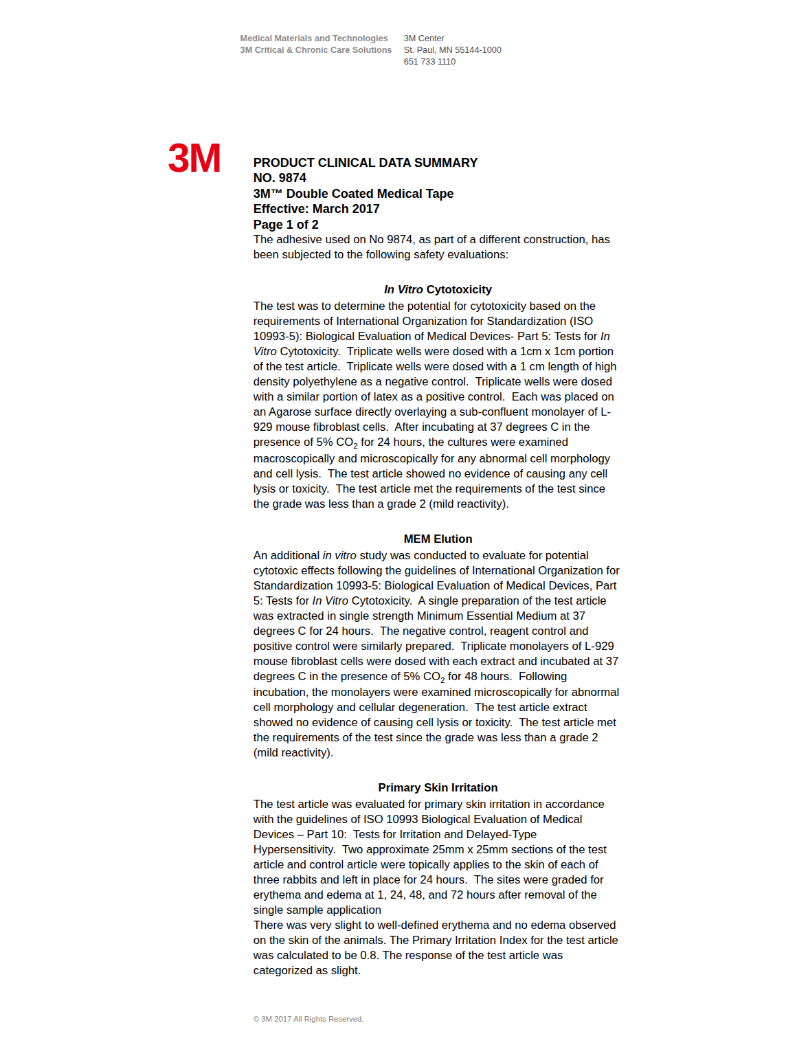Medical Materials and Technologies
3M Critical & Chronic Care Solutions
3M Center
St. Paul, MN 55144-1000
651 733 1110
3M
PRODUCT CLINICAL DATA SUMMARY
NO. 9874
3M™ Double Coated Medical Tape
Effective: March 2017
Page 1 of 2
The adhesive used on No 9874, as part of a different construction, has been subjected to the following safety evaluations:
In Vitro Cytotoxicity
The test was to determine the potential for cytotoxicity based on the requirements of International Organization for Standardization (ISO 10993-5): Biological Evaluation of Medical Devices- Part 5: Tests for In Vitro Cytotoxicity. Triplicate wells were dosed with a 1cm x 1cm portion of the test article. Triplicate wells were dosed with a 1 cm length of high density polyethylene as a negative control. Triplicate wells were dosed with a similar portion of latex as a positive control. Each was placed on an Agarose surface directly overlaying a sub-confluent monolayer of L-929 mouse fibroblast cells. After incubating at 37 degrees C in the presence of 5% CO2 for 24 hours, the cultures were examined macroscopically and microscopically for any abnormal cell morphology and cell lysis. The test article showed no evidence of causing any cell lysis or toxicity. The test article met the requirements of the test since the grade was less than a grade 2 (mild reactivity).
MEM Elution
An additional in vitro study was conducted to evaluate for potential cytotoxic effects following the guidelines of International Organization for Standardization 10993-5: Biological Evaluation of Medical Devices, Part 5: Tests for In Vitro Cytotoxicity. A single preparation of the test article was extracted in single strength Minimum Essential Medium at 37 degrees C for 24 hours. The negative control, reagent control and positive control were similarly prepared. Triplicate monolayers of L-929 mouse fibroblast cells were dosed with each extract and incubated at 37 degrees C in the presence of 5% CO2 for 48 hours. Following incubation, the monolayers were examined microscopically for abnormal cell morphology and cellular degeneration. The test article extract showed no evidence of causing cell lysis or toxicity. The test article met the requirements of the test since the grade was less than a grade 2 (mild reactivity).
Primary Skin Irritation
The test article was evaluated for primary skin irritation in accordance with the guidelines of ISO 10993 Biological Evaluation of Medical Devices – Part 10: Tests for Irritation and Delayed-Type Hypersensitivity. Two approximate 25mm x 25mm sections of the test article and control article were topically applies to the skin of each of three rabbits and left in place for 24 hours. The sites were graded for erythema and edema at 1, 24, 48, and 72 hours after removal of the single sample application
There was very slight to well-defined erythema and no edema observed on the skin of the animals. The Primary Irritation Index for the test article was calculated to be 0.8. The response of the test article was categorized as slight.
© 3M 2017 All Rights Reserved.